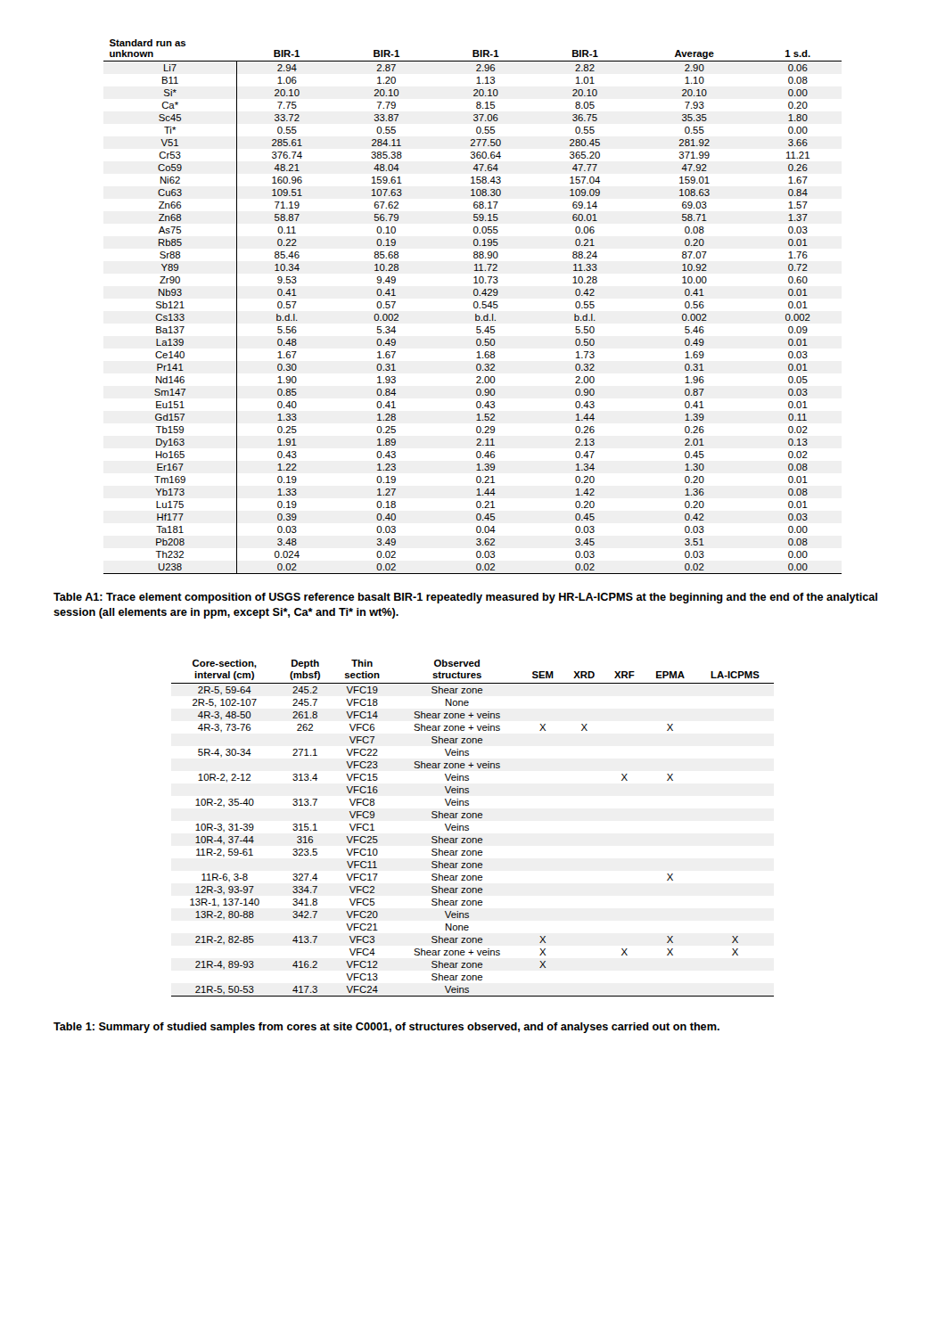| Standard run as unknown | BIR-1 | BIR-1 | BIR-1 | BIR-1 | Average | 1 s.d. |
| --- | --- | --- | --- | --- | --- | --- |
| Li7 | 2.94 | 2.87 | 2.96 | 2.82 | 2.90 | 0.06 |
| B11 | 1.06 | 1.20 | 1.13 | 1.01 | 1.10 | 0.08 |
| Si* | 20.10 | 20.10 | 20.10 | 20.10 | 20.10 | 0.00 |
| Ca* | 7.75 | 7.79 | 8.15 | 8.05 | 7.93 | 0.20 |
| Sc45 | 33.72 | 33.87 | 37.06 | 36.75 | 35.35 | 1.80 |
| Ti* | 0.55 | 0.55 | 0.55 | 0.55 | 0.55 | 0.00 |
| V51 | 285.61 | 284.11 | 277.50 | 280.45 | 281.92 | 3.66 |
| Cr53 | 376.74 | 385.38 | 360.64 | 365.20 | 371.99 | 11.21 |
| Co59 | 48.21 | 48.04 | 47.64 | 47.77 | 47.92 | 0.26 |
| Ni62 | 160.96 | 159.61 | 158.43 | 157.04 | 159.01 | 1.67 |
| Cu63 | 109.51 | 107.63 | 108.30 | 109.09 | 108.63 | 0.84 |
| Zn66 | 71.19 | 67.62 | 68.17 | 69.14 | 69.03 | 1.57 |
| Zn68 | 58.87 | 56.79 | 59.15 | 60.01 | 58.71 | 1.37 |
| As75 | 0.11 | 0.10 | 0.055 | 0.06 | 0.08 | 0.03 |
| Rb85 | 0.22 | 0.19 | 0.195 | 0.21 | 0.20 | 0.01 |
| Sr88 | 85.46 | 85.68 | 88.90 | 88.24 | 87.07 | 1.76 |
| Y89 | 10.34 | 10.28 | 11.72 | 11.33 | 10.92 | 0.72 |
| Zr90 | 9.53 | 9.49 | 10.73 | 10.28 | 10.00 | 0.60 |
| Nb93 | 0.41 | 0.41 | 0.429 | 0.42 | 0.41 | 0.01 |
| Sb121 | 0.57 | 0.57 | 0.545 | 0.55 | 0.56 | 0.01 |
| Cs133 | b.d.l. | 0.002 | b.d.l. | b.d.l. | 0.002 | 0.002 |
| Ba137 | 5.56 | 5.34 | 5.45 | 5.50 | 5.46 | 0.09 |
| La139 | 0.48 | 0.49 | 0.50 | 0.50 | 0.49 | 0.01 |
| Ce140 | 1.67 | 1.67 | 1.68 | 1.73 | 1.69 | 0.03 |
| Pr141 | 0.30 | 0.31 | 0.32 | 0.32 | 0.31 | 0.01 |
| Nd146 | 1.90 | 1.93 | 2.00 | 2.00 | 1.96 | 0.05 |
| Sm147 | 0.85 | 0.84 | 0.90 | 0.90 | 0.87 | 0.03 |
| Eu151 | 0.40 | 0.41 | 0.43 | 0.43 | 0.41 | 0.01 |
| Gd157 | 1.33 | 1.28 | 1.52 | 1.44 | 1.39 | 0.11 |
| Tb159 | 0.25 | 0.25 | 0.29 | 0.26 | 0.26 | 0.02 |
| Dy163 | 1.91 | 1.89 | 2.11 | 2.13 | 2.01 | 0.13 |
| Ho165 | 0.43 | 0.43 | 0.46 | 0.47 | 0.45 | 0.02 |
| Er167 | 1.22 | 1.23 | 1.39 | 1.34 | 1.30 | 0.08 |
| Tm169 | 0.19 | 0.19 | 0.21 | 0.20 | 0.20 | 0.01 |
| Yb173 | 1.33 | 1.27 | 1.44 | 1.42 | 1.36 | 0.08 |
| Lu175 | 0.19 | 0.18 | 0.21 | 0.20 | 0.20 | 0.01 |
| Hf177 | 0.39 | 0.40 | 0.45 | 0.45 | 0.42 | 0.03 |
| Ta181 | 0.03 | 0.03 | 0.04 | 0.03 | 0.03 | 0.00 |
| Pb208 | 3.48 | 3.49 | 3.62 | 3.45 | 3.51 | 0.08 |
| Th232 | 0.024 | 0.02 | 0.03 | 0.03 | 0.03 | 0.00 |
| U238 | 0.02 | 0.02 | 0.02 | 0.02 | 0.02 | 0.00 |
Table A1: Trace element composition of USGS reference basalt BIR-1 repeatedly measured by HR-LA-ICPMS at the beginning and the end of the analytical session (all elements are in ppm, except Si*, Ca* and Ti* in wt%).
| Core-section, interval (cm) | Depth (mbsf) | Thin section | Observed structures | SEM | XRD | XRF | EPMA | LA-ICPMS |
| --- | --- | --- | --- | --- | --- | --- | --- | --- |
| 2R-5, 59-64 | 245.2 | VFC19 | Shear zone | | | | | |
| 2R-5, 102-107 | 245.7 | VFC18 | None | | | | | |
| 4R-3, 48-50 | 261.8 | VFC14 | Shear zone + veins | | | | | |
| 4R-3, 73-76 | 262 | VFC6 | Shear zone + veins | X | X | | X | |
| | | VFC7 | Shear zone | | | | | |
| 5R-4, 30-34 | 271.1 | VFC22 | Veins | | | | | |
| | | VFC23 | Shear zone + veins | | | | | |
| 10R-2, 2-12 | 313.4 | VFC15 | Veins | | | X | X | |
| | | VFC16 | Veins | | | | | |
| 10R-2, 35-40 | 313.7 | VFC8 | Veins | | | | | |
| | | VFC9 | Shear zone | | | | | |
| 10R-3, 31-39 | 315.1 | VFC1 | Veins | | | | | |
| 10R-4, 37-44 | 316 | VFC25 | Shear zone | | | | | |
| 11R-2, 59-61 | 323.5 | VFC10 | Shear zone | | | | | |
| | | VFC11 | Shear zone | | | | | |
| 11R-6, 3-8 | 327.4 | VFC17 | Shear zone | | | | X | |
| 12R-3, 93-97 | 334.7 | VFC2 | Shear zone | | | | | |
| 13R-1, 137-140 | 341.8 | VFC5 | Shear zone | | | | | |
| 13R-2, 80-88 | 342.7 | VFC20 | Veins | | | | | |
| | | VFC21 | None | | | | | |
| 21R-2, 82-85 | 413.7 | VFC3 | Shear zone | X | | | X | X |
| | | VFC4 | Shear zone + veins | X | | X | X | X |
| 21R-4, 89-93 | 416.2 | VFC12 | Shear zone | X | | | | |
| | | VFC13 | Shear zone | | | | | |
| 21R-5, 50-53 | 417.3 | VFC24 | Veins | | | | | |
Table 1: Summary of studied samples from cores at site C0001, of structures observed, and of analyses carried out on them.